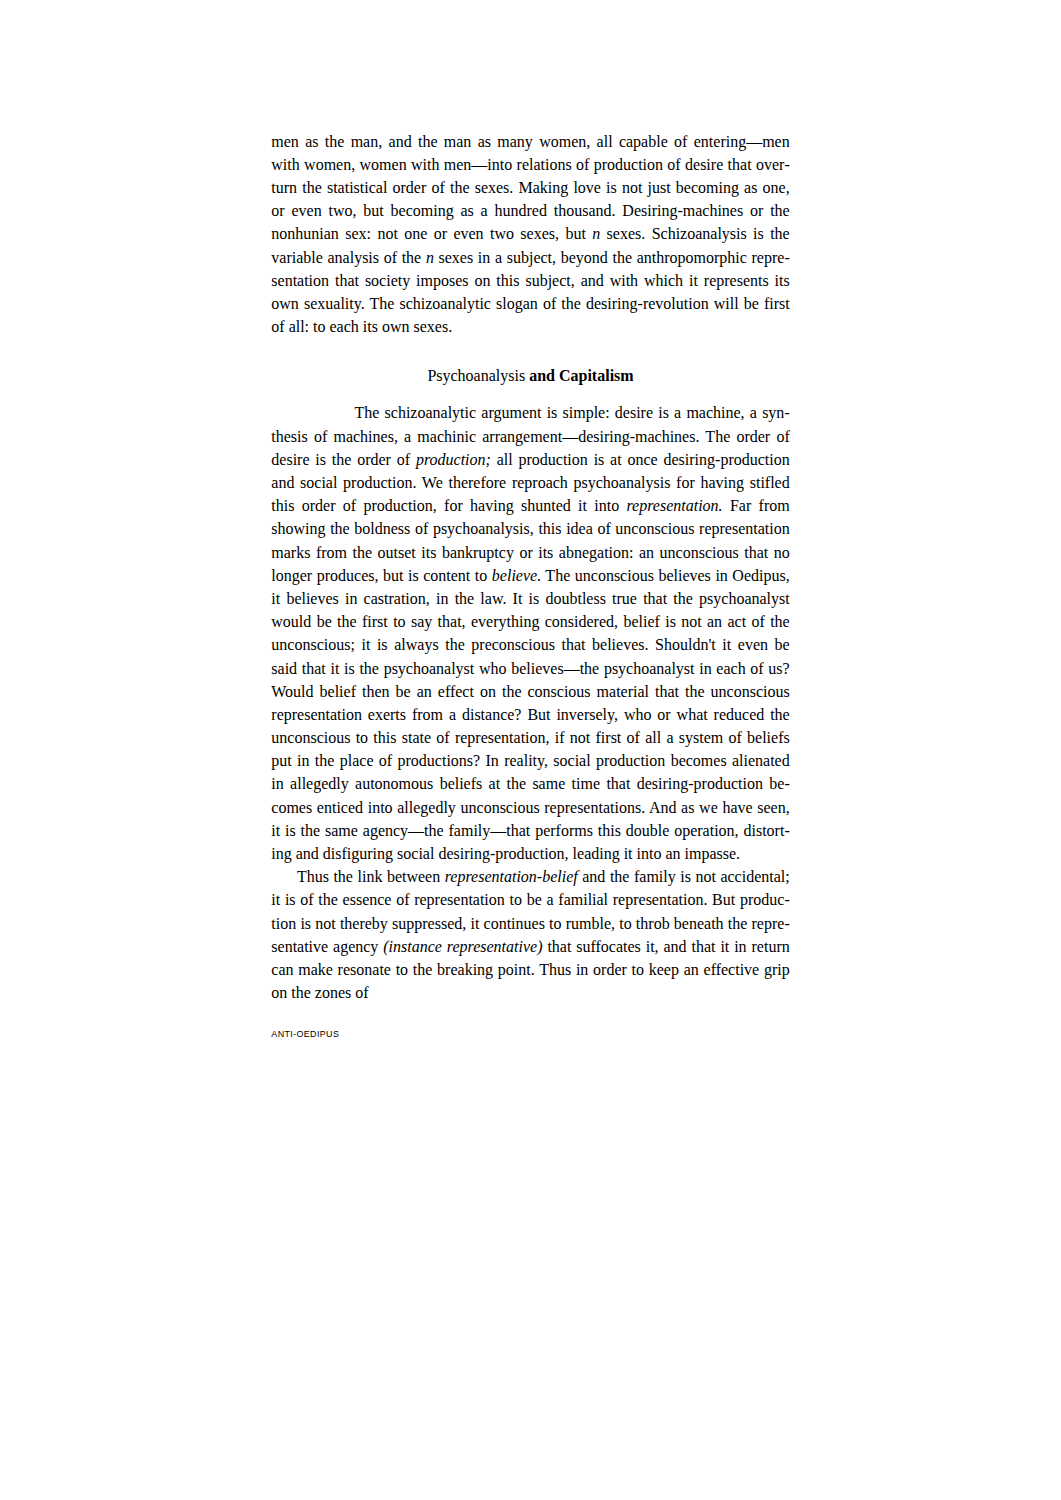men as the man, and the man as many women, all capable of entering—men with women, women with men—into relations of production of desire that overturn the statistical order of the sexes. Making love is not just becoming as one, or even two, but becoming as a hundred thousand. Desiring-machines or the nonhunian sex: not one or even two sexes, but n sexes. Schizoanalysis is the variable analysis of the n sexes in a subject, beyond the anthropomorphic representation that society imposes on this subject, and with which it represents its own sexuality. The schizoanalytic slogan of the desiring-revolution will be first of all: to each its own sexes.
Psychoanalysis and Capitalism
The schizoanalytic argument is simple: desire is a machine, a synthesis of machines, a machinic arrangement—desiring-machines. The order of desire is the order of production; all production is at once desiring-production and social production. We therefore reproach psychoanalysis for having stifled this order of production, for having shunted it into representation. Far from showing the boldness of psychoanalysis, this idea of unconscious representation marks from the outset its bankruptcy or its abnegation: an unconscious that no longer produces, but is content to believe. The unconscious believes in Oedipus, it believes in castration, in the law. It is doubtless true that the psychoanalyst would be the first to say that, everything considered, belief is not an act of the unconscious; it is always the preconscious that believes. Shouldn't it even be said that it is the psychoanalyst who believes—the psychoanalyst in each of us? Would belief then be an effect on the conscious material that the unconscious representation exerts from a distance? But inversely, who or what reduced the unconscious to this state of representation, if not first of all a system of beliefs put in the place of productions? In reality, social production becomes alienated in allegedly autonomous beliefs at the same time that desiring-production becomes enticed into allegedly unconscious representations. And as we have seen, it is the same agency—the family—that performs this double operation, distorting and disfiguring social desiring-production, leading it into an impasse.
Thus the link between representation-belief and the family is not accidental; it is of the essence of representation to be a familial representation. But production is not thereby suppressed, it continues to rumble, to throb beneath the representative agency (instance representative) that suffocates it, and that it in return can make resonate to the breaking point. Thus in order to keep an effective grip on the zones of
ANTI-OEDIPUS